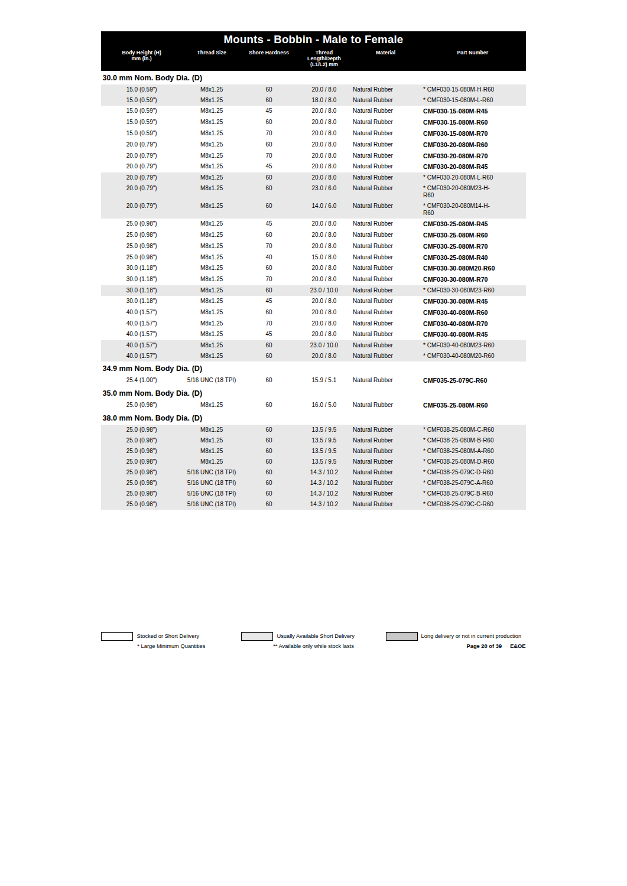| Mounts - Bobbin - Male to Female |
| --- |
| Body Height (H) mm (in.) | Thread Size | Shore Hardness | Thread Length/Depth (L1/L2) mm | Material | Part Number |
| 30.0 mm Nom. Body Dia. (D) |
| 15.0 (0.59") | M8x1.25 | 60 | 20.0 / 8.0 | Natural Rubber | * CMF030-15-080M-H-R60 |
| 15.0 (0.59") | M8x1.25 | 60 | 18.0 / 8.0 | Natural Rubber | * CMF030-15-080M-L-R60 |
| 15.0 (0.59") | M8x1.25 | 45 | 20.0 / 8.0 | Natural Rubber | CMF030-15-080M-R45 |
| 15.0 (0.59") | M8x1.25 | 60 | 20.0 / 8.0 | Natural Rubber | CMF030-15-080M-R60 |
| 15.0 (0.59") | M8x1.25 | 70 | 20.0 / 8.0 | Natural Rubber | CMF030-15-080M-R70 |
| 20.0 (0.79") | M8x1.25 | 60 | 20.0 / 8.0 | Natural Rubber | CMF030-20-080M-R60 |
| 20.0 (0.79") | M8x1.25 | 70 | 20.0 / 8.0 | Natural Rubber | CMF030-20-080M-R70 |
| 20.0 (0.79") | M8x1.25 | 45 | 20.0 / 8.0 | Natural Rubber | CMF030-20-080M-R45 |
| 20.0 (0.79") | M8x1.25 | 60 | 20.0 / 8.0 | Natural Rubber | * CMF030-20-080M-L-R60 |
| 20.0 (0.79") | M8x1.25 | 60 | 23.0 / 6.0 | Natural Rubber | * CMF030-20-080M23-H- R60 |
| 20.0 (0.79") | M8x1.25 | 60 | 14.0 / 6.0 | Natural Rubber | * CMF030-20-080M14-H- R60 |
| 25.0 (0.98") | M8x1.25 | 45 | 20.0 / 8.0 | Natural Rubber | CMF030-25-080M-R45 |
| 25.0 (0.98") | M8x1.25 | 60 | 20.0 / 8.0 | Natural Rubber | CMF030-25-080M-R60 |
| 25.0 (0.98") | M8x1.25 | 70 | 20.0 / 8.0 | Natural Rubber | CMF030-25-080M-R70 |
| 25.0 (0.98") | M8x1.25 | 40 | 15.0 / 8.0 | Natural Rubber | CMF030-25-080M-R40 |
| 30.0 (1.18") | M8x1.25 | 60 | 20.0 / 8.0 | Natural Rubber | CMF030-30-080M20-R60 |
| 30.0 (1.18") | M8x1.25 | 70 | 20.0 / 8.0 | Natural Rubber | CMF030-30-080M-R70 |
| 30.0 (1.18") | M8x1.25 | 60 | 23.0 / 10.0 | Natural Rubber | * CMF030-30-080M23-R60 |
| 30.0 (1.18") | M8x1.25 | 45 | 20.0 / 8.0 | Natural Rubber | CMF030-30-080M-R45 |
| 40.0 (1.57") | M8x1.25 | 60 | 20.0 / 8.0 | Natural Rubber | CMF030-40-080M-R60 |
| 40.0 (1.57") | M8x1.25 | 70 | 20.0 / 8.0 | Natural Rubber | CMF030-40-080M-R70 |
| 40.0 (1.57") | M8x1.25 | 45 | 20.0 / 8.0 | Natural Rubber | CMF030-40-080M-R45 |
| 40.0 (1.57") | M8x1.25 | 60 | 23.0 / 10.0 | Natural Rubber | * CMF030-40-080M23-R60 |
| 40.0 (1.57") | M8x1.25 | 60 | 20.0 / 8.0 | Natural Rubber | * CMF030-40-080M20-R60 |
| 34.9 mm Nom. Body Dia. (D) |
| 25.4 (1.00") | 5/16 UNC (18 TPI) | 60 | 15.9 / 5.1 | Natural Rubber | CMF035-25-079C-R60 |
| 35.0 mm Nom. Body Dia. (D) |
| 25.0 (0.98") | M8x1.25 | 60 | 16.0 / 5.0 | Natural Rubber | CMF035-25-080M-R60 |
| 38.0 mm Nom. Body Dia. (D) |
| 25.0 (0.98") | M8x1.25 | 60 | 13.5 / 9.5 | Natural Rubber | * CMF038-25-080M-C-R60 |
| 25.0 (0.98") | M8x1.25 | 60 | 13.5 / 9.5 | Natural Rubber | * CMF038-25-080M-B-R60 |
| 25.0 (0.98") | M8x1.25 | 60 | 13.5 / 9.5 | Natural Rubber | * CMF038-25-080M-A-R60 |
| 25.0 (0.98") | M8x1.25 | 60 | 13.5 / 9.5 | Natural Rubber | * CMF038-25-080M-D-R60 |
| 25.0 (0.98") | 5/16 UNC (18 TPI) | 60 | 14.3 / 10.2 | Natural Rubber | * CMF038-25-079C-D-R60 |
| 25.0 (0.98") | 5/16 UNC (18 TPI) | 60 | 14.3 / 10.2 | Natural Rubber | * CMF038-25-079C-A-R60 |
| 25.0 (0.98") | 5/16 UNC (18 TPI) | 60 | 14.3 / 10.2 | Natural Rubber | * CMF038-25-079C-B-R60 |
| 25.0 (0.98") | 5/16 UNC (18 TPI) | 60 | 14.3 / 10.2 | Natural Rubber | * CMF038-25-079C-C-R60 |
| Stocked or Short Delivery | Usually Available Short Delivery | Long delivery or not in current production |
| * Large Minimum Quantities | ** Available only while stock lasts | Page 20 of 39 E&OE |